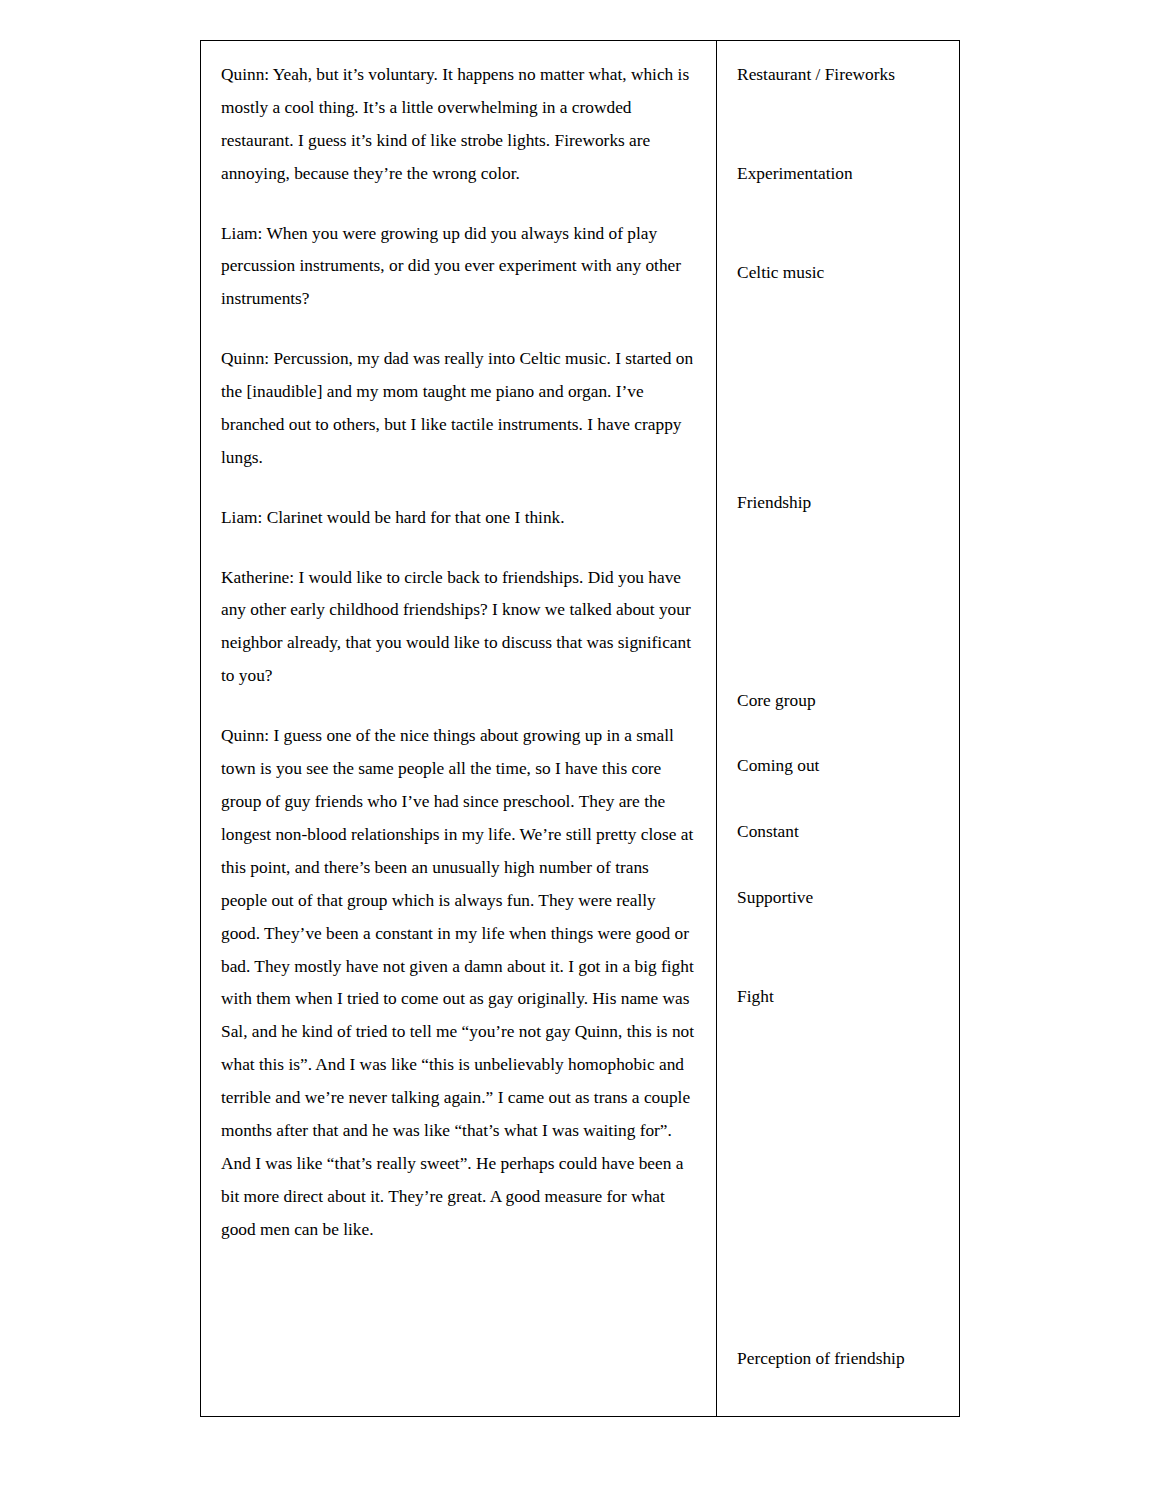| Quinn: Yeah, but it’s voluntary. It happens no matter what, which is mostly a cool thing. It’s a little overwhelming in a crowded restaurant. I guess it’s kind of like strobe lights. Fireworks are annoying, because they’re the wrong color. Liam: When you were growing up did you always kind of play percussion instruments, or did you ever experiment with any other instruments? Quinn: Percussion, my dad was really into Celtic music. I started on the [inaudible] and my mom taught me piano and organ. I’ve branched out to others, but I like tactile instruments. I have crappy lungs. Liam: Clarinet would be hard for that one I think. Katherine: I would like to circle back to friendships. Did you have any other early childhood friendships? I know we talked about your neighbor already, that you would like to discuss that was significant to you? Quinn: I guess one of the nice things about growing up in a small town is you see the same people all the time, so I have this core group of guy friends who I’ve had since preschool. They are the longest non-blood relationships in my life. We’re still pretty close at this point, and there’s been an unusually high number of trans people out of that group which is always fun. They were really good. They’ve been a constant in my life when things were good or bad. They mostly have not given a damn about it. I got in a big fight with them when I tried to come out as gay originally. His name was Sal, and he kind of tried to tell me “you’re not gay Quinn, this is not what this is”. And I was like “this is unbelievably homophobic and terrible and we’re never talking again.” I came out as trans a couple months after that and he was like “that’s what I was waiting for”. And I was like “that’s really sweet”. He perhaps could have been a bit more direct about it. They’re great. A good measure for what good men can be like. | Restaurant / Fireworks Experimentation Celtic music Friendship Core group Coming out Constant Supportive Fight Perception of friendship |